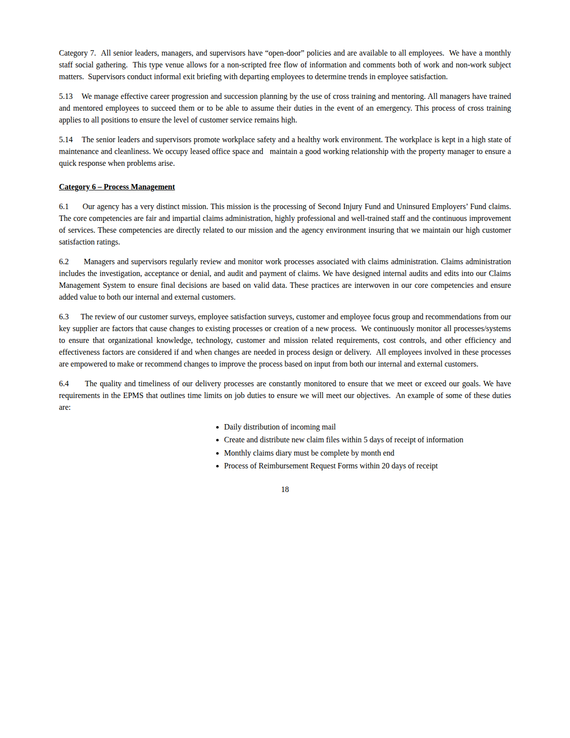Category 7. All senior leaders, managers, and supervisors have “open-door” policies and are available to all employees. We have a monthly staff social gathering. This type venue allows for a non-scripted free flow of information and comments both of work and non-work subject matters. Supervisors conduct informal exit briefing with departing employees to determine trends in employee satisfaction.
5.13 We manage effective career progression and succession planning by the use of cross training and mentoring. All managers have trained and mentored employees to succeed them or to be able to assume their duties in the event of an emergency. This process of cross training applies to all positions to ensure the level of customer service remains high.
5.14 The senior leaders and supervisors promote workplace safety and a healthy work environment. The workplace is kept in a high state of maintenance and cleanliness. We occupy leased office space and maintain a good working relationship with the property manager to ensure a quick response when problems arise.
Category 6 – Process Management
6.1 Our agency has a very distinct mission. This mission is the processing of Second Injury Fund and Uninsured Employers’ Fund claims. The core competencies are fair and impartial claims administration, highly professional and well-trained staff and the continuous improvement of services. These competencies are directly related to our mission and the agency environment insuring that we maintain our high customer satisfaction ratings.
6.2 Managers and supervisors regularly review and monitor work processes associated with claims administration. Claims administration includes the investigation, acceptance or denial, and audit and payment of claims. We have designed internal audits and edits into our Claims Management System to ensure final decisions are based on valid data. These practices are interwoven in our core competencies and ensure added value to both our internal and external customers.
6.3 The review of our customer surveys, employee satisfaction surveys, customer and employee focus group and recommendations from our key supplier are factors that cause changes to existing processes or creation of a new process. We continuously monitor all processes/systems to ensure that organizational knowledge, technology, customer and mission related requirements, cost controls, and other efficiency and effectiveness factors are considered if and when changes are needed in process design or delivery. All employees involved in these processes are empowered to make or recommend changes to improve the process based on input from both our internal and external customers.
6.4 The quality and timeliness of our delivery processes are constantly monitored to ensure that we meet or exceed our goals. We have requirements in the EPMS that outlines time limits on job duties to ensure we will meet our objectives. An example of some of these duties are:
Daily distribution of incoming mail
Create and distribute new claim files within 5 days of receipt of information
Monthly claims diary must be complete by month end
Process of Reimbursement Request Forms within 20 days of receipt
18